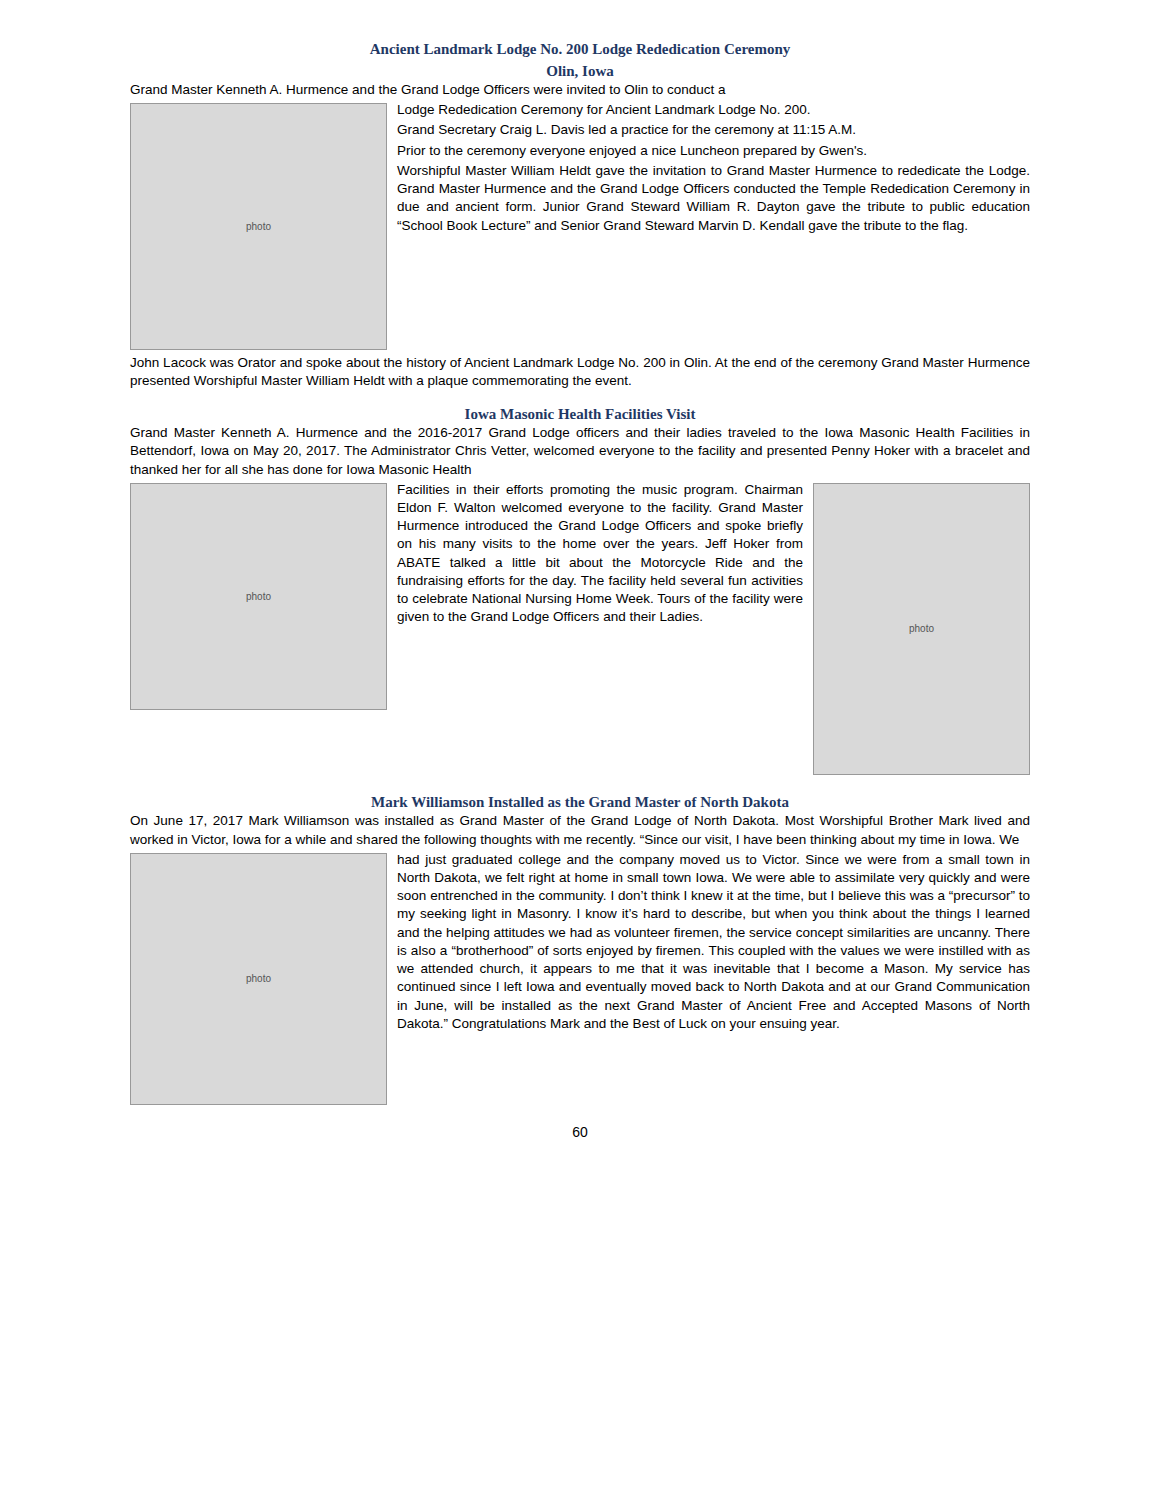Ancient Landmark Lodge No. 200 Lodge Rededication Ceremony
Olin, Iowa
Grand Master Kenneth A. Hurmence and the Grand Lodge Officers were invited to Olin to conduct a
photo
Lodge Rededication Ceremony for Ancient Landmark Lodge No. 200.
Grand Secretary Craig L. Davis led a practice for the ceremony at 11:15 A.M.
Prior to the ceremony everyone enjoyed a nice Luncheon prepared by Gwen's.
Worshipful Master William Heldt gave the invitation to Grand Master Hurmence to rededicate the Lodge. Grand Master Hurmence and the Grand Lodge Officers conducted the Temple Rededication Ceremony in due and ancient form. Junior Grand Steward William R. Dayton gave the tribute to public education “School Book Lecture” and Senior Grand Steward Marvin D. Kendall gave the tribute to the flag.
John Lacock was Orator and spoke about the history of Ancient Landmark Lodge No. 200 in Olin. At the end of the ceremony Grand Master Hurmence presented Worshipful Master William Heldt with a plaque commemorating the event.
Iowa Masonic Health Facilities Visit
Grand Master Kenneth A. Hurmence and the 2016-2017 Grand Lodge officers and their ladies traveled to the Iowa Masonic Health Facilities in Bettendorf, Iowa on May 20, 2017. The Administrator Chris Vetter, welcomed everyone to the facility and presented Penny Hoker with a bracelet and thanked her for all she has done for Iowa Masonic Health
photo
photo
Facilities in their efforts promoting the music program. Chairman Eldon F. Walton welcomed everyone to the facility. Grand Master Hurmence introduced the Grand Lodge Officers and spoke briefly on his many visits to the home over the years. Jeff Hoker from ABATE talked a little bit about the Motorcycle Ride and the fundraising efforts for the day. The facility held several fun activities to celebrate National Nursing Home Week. Tours of the facility were given to the Grand Lodge Officers and their Ladies.
Mark Williamson Installed as the Grand Master of North Dakota
On June 17, 2017 Mark Williamson was installed as Grand Master of the Grand Lodge of North Dakota. Most Worshipful Brother Mark lived and worked in Victor, Iowa for a while and shared the following thoughts with me recently. “Since our visit, I have been thinking about my time in Iowa. We
photo
had just graduated college and the company moved us to Victor. Since we were from a small town in North Dakota, we felt right at home in small town Iowa. We were able to assimilate very quickly and were soon entrenched in the community. I don’t think I knew it at the time, but I believe this was a “precursor” to my seeking light in Masonry. I know it’s hard to describe, but when you think about the things I learned and the helping attitudes we had as volunteer firemen, the service concept similarities are uncanny. There is also a “brotherhood” of sorts enjoyed by firemen. This coupled with the values we were instilled with as we attended church, it appears to me that it was inevitable that I become a Mason. My service has continued since I left Iowa and eventually moved back to North Dakota and at our Grand Communication in June, will be installed as the next Grand Master of Ancient Free and Accepted Masons of North Dakota.” Congratulations Mark and the Best of Luck on your ensuing year.
60